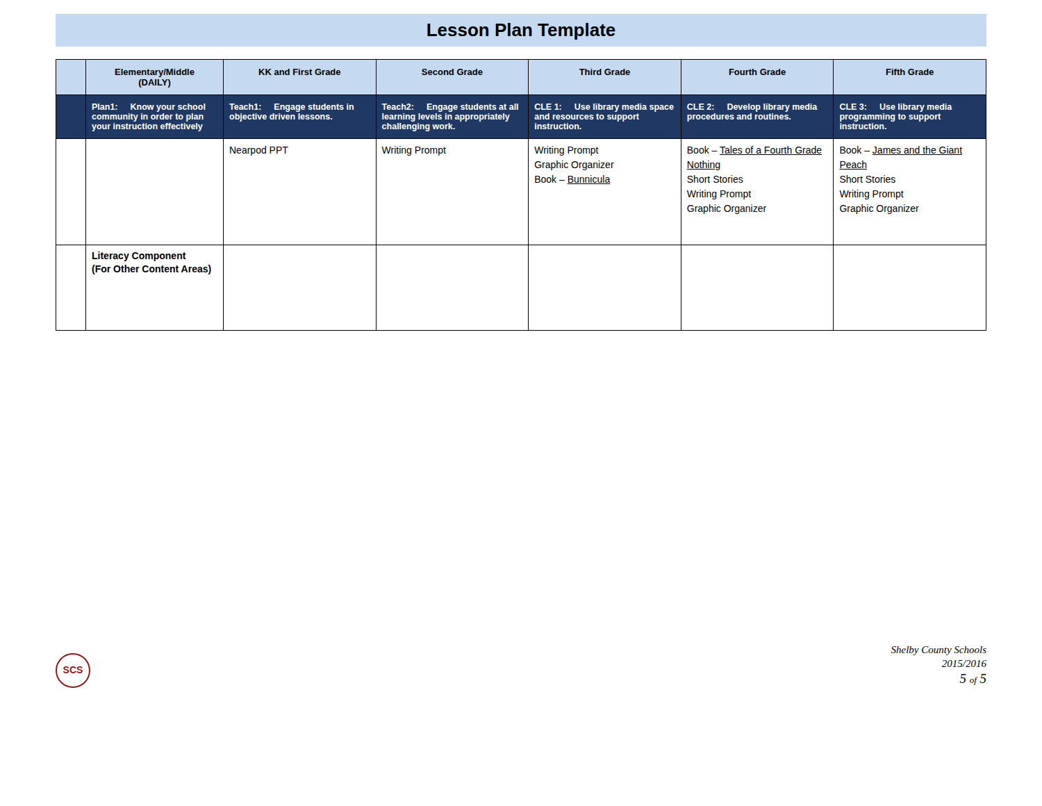Lesson Plan Template
| | Elementary/Middle (DAILY) | KK and First Grade | Second Grade | Third Grade | Fourth Grade | Fifth Grade |
| --- | --- | --- | --- | --- | --- | --- |
| | Plan1: Know your school community in order to plan your instruction effectively | Teach1: Engage students in objective driven lessons. | Teach2: Engage students at all learning levels in appropriately challenging work. | CLE 1: Use library media space and resources to support instruction. | CLE 2: Develop library media procedures and routines. | CLE 3: Use library media programming to support instruction. |
| | | Nearpod PPT | Writing Prompt | Writing Prompt Graphic Organizer Book – Bunnicula | Book – Tales of a Fourth Grade Nothing Short Stories Writing Prompt Graphic Organizer | Book – James and the Giant Peach Short Stories Writing Prompt Graphic Organizer |
| | Literacy Component (For Other Content Areas) | | | | | |
SCS
Shelby County Schools
2015/2016
5 of 5